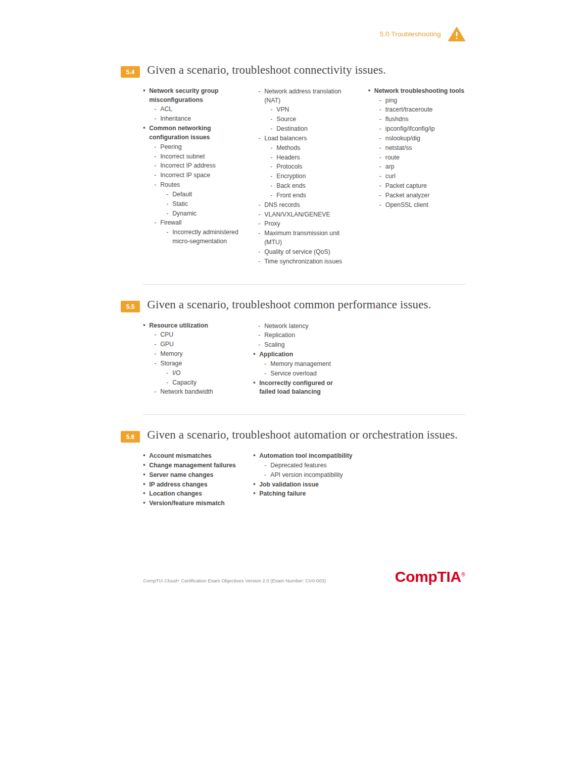5.0 Troubleshooting
5.4
Given a scenario, troubleshoot connectivity issues.
Network security group
misconfigurations
ACL
Inheritance
Common networking
configuration issues
Peering
Incorrect subnet
Incorrect IP address
Incorrect IP space
Routes
Default
Static
Dynamic
Firewall
Incorrectly administered
micro-segmentation
Network address translation (NAT)
VPN
Source
Destination
Load balancers
Methods
Headers
Protocols
Encryption
Back ends
Front ends
DNS records
VLAN/VXLAN/GENEVE
Proxy
Maximum transmission unit (MTU)
Quality of service (QoS)
Time synchronization issues
Network troubleshooting tools
ping
tracert/traceroute
flushdns
ipconfig/ifconfig/ip
nslookup/dig
netstat/ss
route
arp
curl
Packet capture
Packet analyzer
OpenSSL client
5.5
Given a scenario, troubleshoot common performance issues.
Resource utilization
CPU
GPU
Memory
Storage
I/O
Capacity
Network bandwidth
Network latency
Replication
Scaling
Application
Memory management
Service overload
Incorrectly configured or
failed load balancing
5.6
Given a scenario, troubleshoot automation or orchestration issues.
Account mismatches
Change management failures
Server name changes
IP address changes
Location changes
Version/feature mismatch
Automation tool incompatibility
Deprecated features
API version incompatibility
Job validation issue
Patching failure
CompTIA Cloud+ Certification Exam Objectives Version 2.0 (Exam Number: CV0-003) CompTIA®